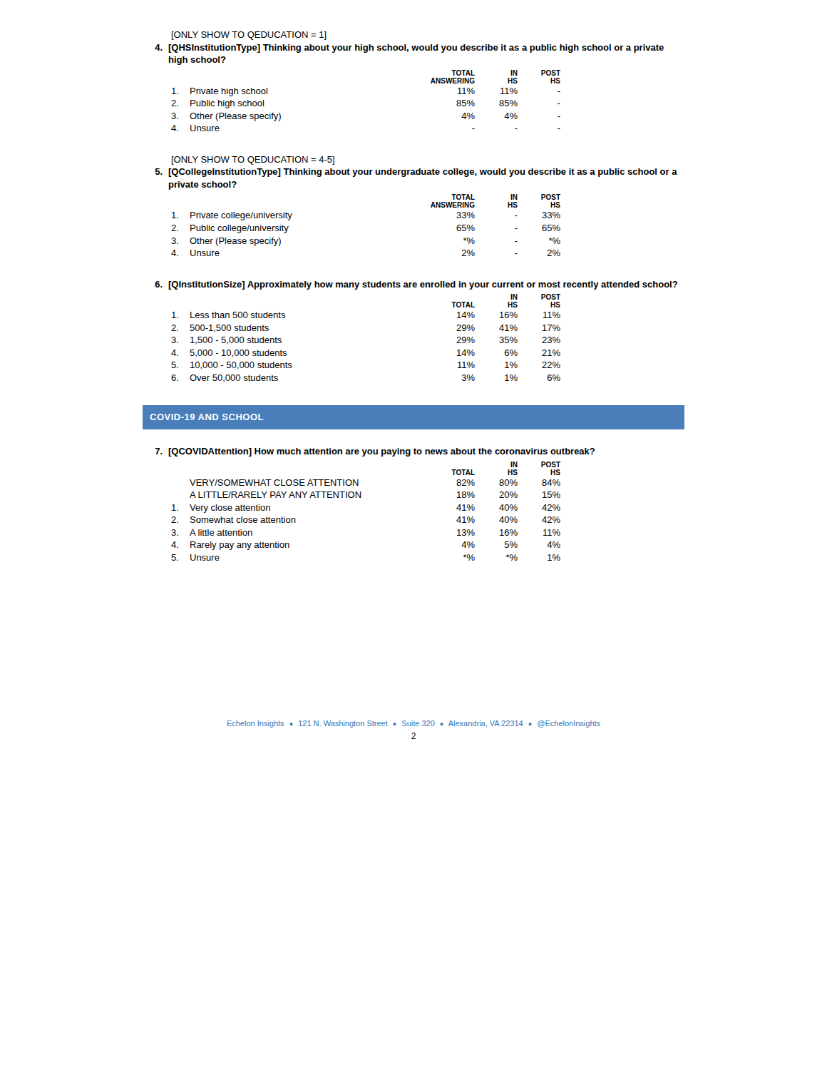[ONLY SHOW TO QEDUCATION = 1]
4.
[QHSInstitutionType] Thinking about your high school, would you describe it as a public high school or a private high school?
| | | TOTAL ANSWERING | IN HS | POST HS |
| 1. | Private high school | 11% | 11% | - |
| 2. | Public high school | 85% | 85% | - |
| 3. | Other (Please specify) | 4% | 4% | - |
| 4. | Unsure | - | - | - |
[ONLY SHOW TO QEDUCATION = 4-5]
5.
[QCollegeInstitutionType] Thinking about your undergraduate college, would you describe it as a public school or a private school?
| | | TOTAL ANSWERING | IN HS | POST HS |
| 1. | Private college/university | 33% | - | 33% |
| 2. | Public college/university | 65% | - | 65% |
| 3. | Other (Please specify) | *% | - | *% |
| 4. | Unsure | 2% | - | 2% |
6.
[QInstitutionSize] Approximately how many students are enrolled in your current or most recently attended school?
| | | TOTAL | IN HS | POST HS |
| 1. | Less than 500 students | 14% | 16% | 11% |
| 2. | 500-1,500 students | 29% | 41% | 17% |
| 3. | 1,500 - 5,000 students | 29% | 35% | 23% |
| 4. | 5,000 - 10,000 students | 14% | 6% | 21% |
| 5. | 10,000 - 50,000 students | 11% | 1% | 22% |
| 6. | Over 50,000 students | 3% | 1% | 6% |
COVID-19 AND SCHOOL
7.
[QCOVIDAttention] How much attention are you paying to news about the coronavirus outbreak?
| | | TOTAL | IN HS | POST HS |
| | VERY/SOMEWHAT CLOSE ATTENTION | 82% | 80% | 84% |
| | A LITTLE/RARELY PAY ANY ATTENTION | 18% | 20% | 15% |
| 1. | Very close attention | 41% | 40% | 42% |
| 2. | Somewhat close attention | 41% | 40% | 42% |
| 3. | A little attention | 13% | 16% | 11% |
| 4. | Rarely pay any attention | 4% | 5% | 4% |
| 5. | Unsure | *% | *% | 1% |
Echelon Insights ● 121 N. Washington Street ● Suite 320 ● Alexandria, VA 22314 ● @EchelonInsights
2